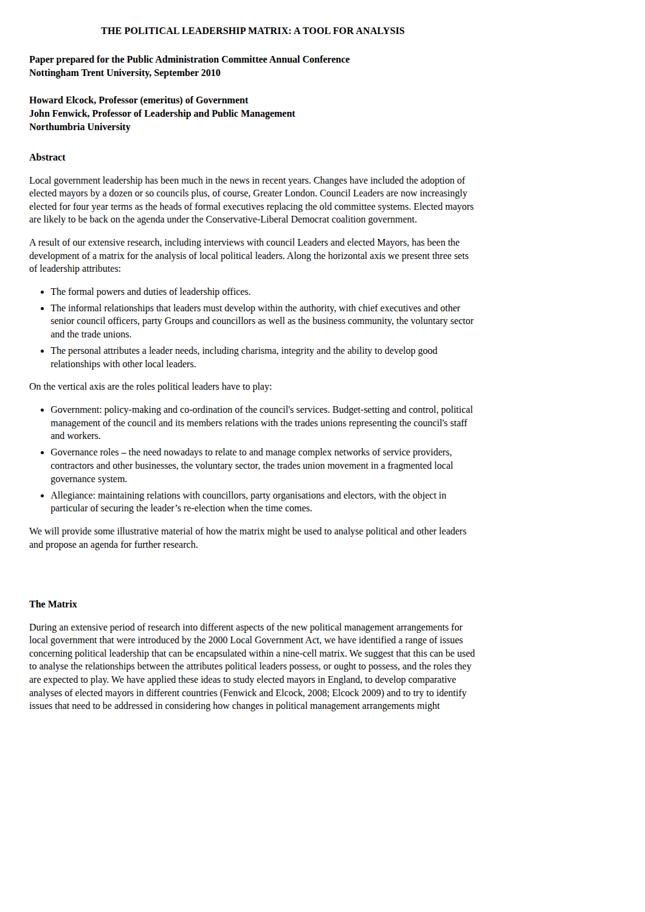THE POLITICAL LEADERSHIP MATRIX: A TOOL FOR ANALYSIS
Paper prepared for the Public Administration Committee Annual Conference
Nottingham Trent University, September 2010
Howard Elcock, Professor (emeritus) of Government
John Fenwick, Professor of Leadership and Public Management
Northumbria University
Abstract
Local government leadership has been much in the news in recent years. Changes have included the adoption of elected mayors by a dozen or so councils plus, of course, Greater London. Council Leaders are now increasingly elected for four year terms as the heads of formal executives replacing the old committee systems. Elected mayors are likely to be back on the agenda under the Conservative-Liberal Democrat coalition government.
A result of our extensive research, including interviews with council Leaders and elected Mayors, has been the development of a matrix for the analysis of local political leaders. Along the horizontal axis we present three sets of leadership attributes:
The formal powers and duties of leadership offices.
The informal relationships that leaders must develop within the authority, with chief executives and other senior council officers, party Groups and councillors as well as the business community, the voluntary sector and the trade unions.
The personal attributes a leader needs, including charisma, integrity and the ability to develop good relationships with other local leaders.
On the vertical axis are the roles political leaders have to play:
Government: policy-making and co-ordination of the council's services. Budget-setting and control, political management of the council and its members relations with the trades unions representing the council's staff and workers.
Governance roles – the need nowadays to relate to and manage complex networks of service providers, contractors and other businesses, the voluntary sector, the trades union movement in a fragmented local governance system.
Allegiance: maintaining relations with councillors, party organisations and electors, with the object in particular of securing the leader’s re-election when the time comes.
We will provide some illustrative material of how the matrix might be used to analyse political and other leaders and propose an agenda for further research.
The Matrix
During an extensive period of research into different aspects of the new political management arrangements for local government that were introduced by the 2000 Local Government Act, we have identified a range of issues concerning political leadership that can be encapsulated within a nine-cell matrix. We suggest that this can be used to analyse the relationships between the attributes political leaders possess, or ought to possess, and the roles they are expected to play. We have applied these ideas to study elected mayors in England, to develop comparative analyses of elected mayors in different countries (Fenwick and Elcock, 2008; Elcock 2009) and to try to identify issues that need to be addressed in considering how changes in political management arrangements might